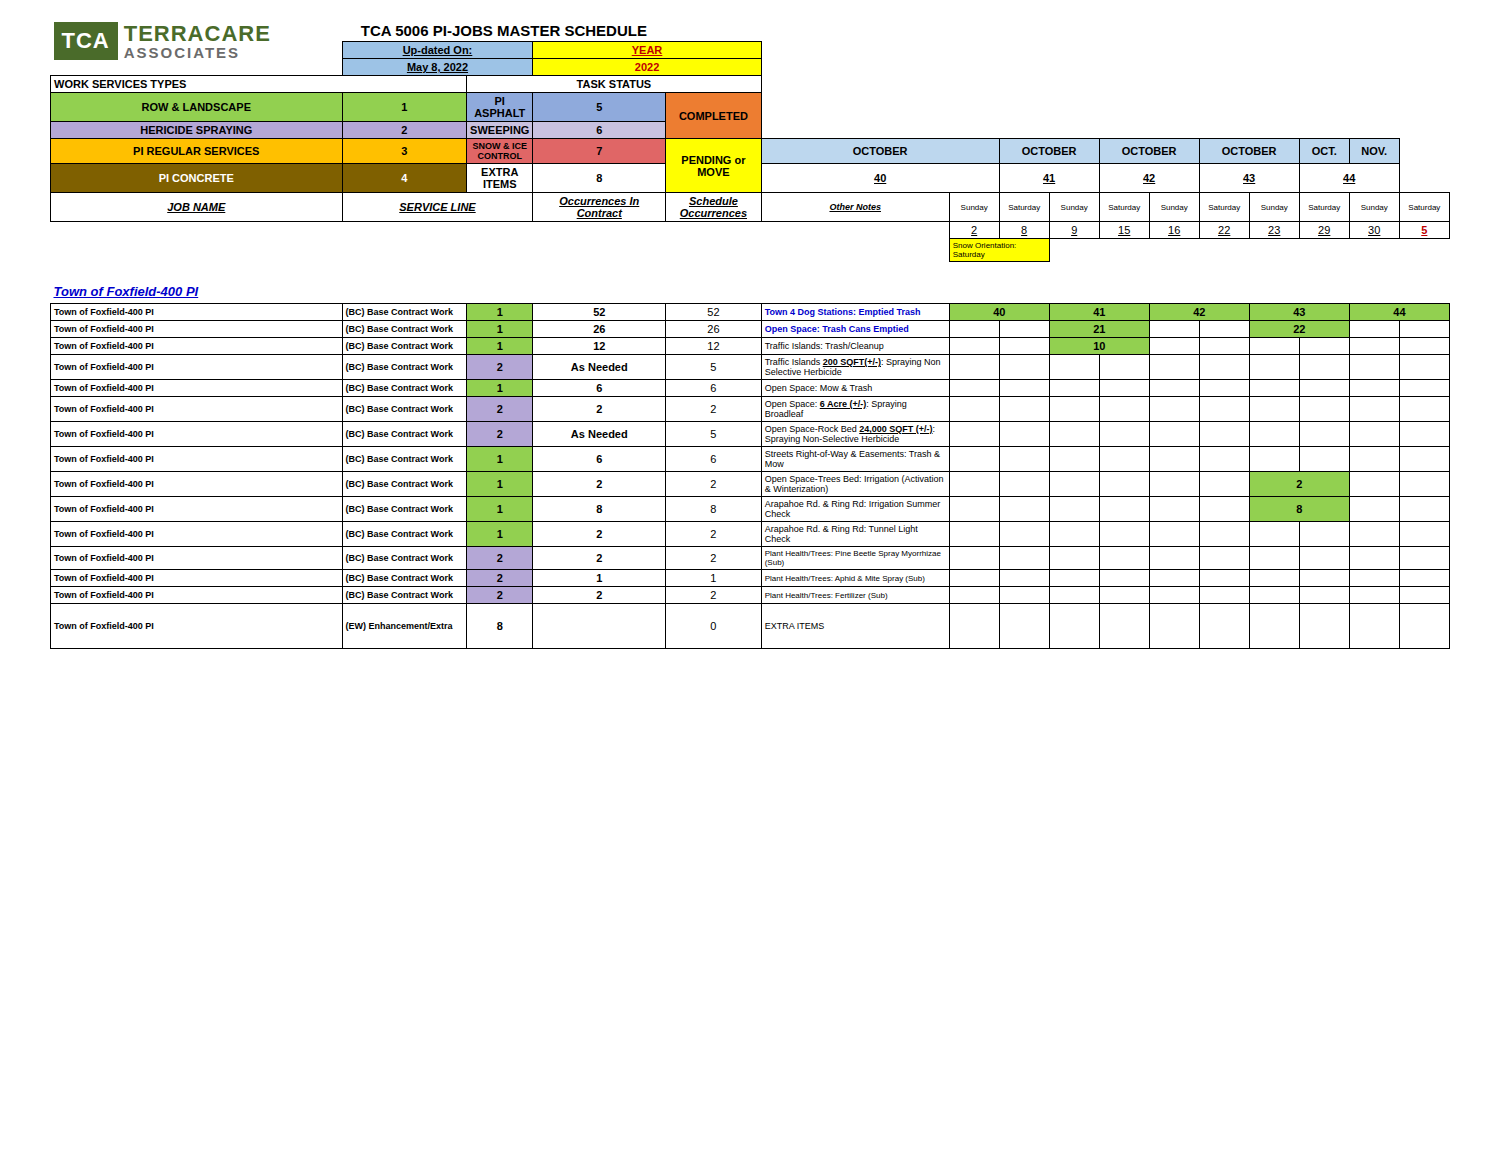| TCA TERRACARE ASSOCIATES | TCA 5006 PI-JOBS MASTER SCHEDULE | |
| Up-dated On: | YEAR | |
| May 8, 2022 | 2022 | |
| WORK SERVICES TYPES | TASK STATUS | |
| ROW & LANDSCAPE | 1 | PI ASPHALT | 5 | COMPLETED | |
| HERICIDE SPRAYING | 2 | SWEEPING | 6 | |
| PI REGULAR SERVICES | 3 | SNOW & ICE CONTROL | 7 | PENDING or MOVE | OCTOBER | OCTOBER | OCTOBER | OCTOBER | OCT. | NOV. | |
| PI CONCRETE | 4 | EXTRA ITEMS | 8 | 40 | 41 | 42 | 43 | 44 | |
| JOB NAME | SERVICE LINE | Occurrences In Contract | Schedule Occurrences | Other Notes | Sunday | Saturday | Sunday | Saturday | Sunday | Saturday | Sunday | Saturday | Sunday | Saturday |
| | | | | | 2 | 8 | 9 | 15 | 16 | 22 | 23 | 29 | 30 | 5 |
| | | | | | Snow Orientation: Saturday | | | | | | | | |
| Town of Foxfield-400 PI |
| Town of Foxfield-400 PI | (BC) Base Contract Work | 1 | 52 | 52 | Town 4 Dog Stations: Emptied Trash | 40 | 41 | 42 | 43 | 44 |
| Town of Foxfield-400 PI | (BC) Base Contract Work | 1 | 26 | 26 | Open Space: Trash Cans Emptied | | | 21 | | | 22 | | |
| Town of Foxfield-400 PI | (BC) Base Contract Work | 1 | 12 | 12 | Traffic Islands: Trash/Cleanup | | | 10 | | | | | | |
| Town of Foxfield-400 PI | (BC) Base Contract Work | 2 | As Needed | 5 | Traffic Islands 200 SQFT(+/-) : Spraying Non Selective Herbicide | | | | | | | | | | |
| Town of Foxfield-400 PI | (BC) Base Contract Work | 1 | 6 | 6 | Open Space: Mow & Trash | | | | | | | | | | |
| Town of Foxfield-400 PI | (BC) Base Contract Work | 2 | 2 | 2 | Open Space: 6 Acre (+/-) : Spraying Broadleaf | | | | | | | | | | |
| Town of Foxfield-400 PI | (BC) Base Contract Work | 2 | As Needed | 5 | Open Space-Rock Bed 24,000 SQFT (+/-) : Spraying Non-Selective Herbicide | | | | | | | | | | |
| Town of Foxfield-400 PI | (BC) Base Contract Work | 1 | 6 | 6 | Streets Right-of-Way & Easements: Trash & Mow | | | | | | | | | | |
| Town of Foxfield-400 PI | (BC) Base Contract Work | 1 | 2 | 2 | Open Space-Trees Bed: Irrigation (Activation & Winterization) | | | | | | | 2 | | |
| Town of Foxfield-400 PI | (BC) Base Contract Work | 1 | 8 | 8 | Arapahoe Rd. & Ring Rd: Irrigation Summer Check | | | | | | | 8 | | |
| Town of Foxfield-400 PI | (BC) Base Contract Work | 1 | 2 | 2 | Arapahoe Rd. & Ring Rd: Tunnel Light Check | | | | | | | | | | |
| Town of Foxfield-400 PI | (BC) Base Contract Work | 2 | 2 | 2 | Plant Health/Trees: Pine Beetle Spray Myorrhizae (Sub) | | | | | | | | | | |
| Town of Foxfield-400 PI | (BC) Base Contract Work | 2 | 1 | 1 | Plant Health/Trees: Aphid & Mite Spray (Sub) | | | | | | | | | | |
| Town of Foxfield-400 PI | (BC) Base Contract Work | 2 | 2 | 2 | Plant Health/Trees: Fertilizer (Sub) | | | | | | | | | | |
| Town of Foxfield-400 PI | (EW) Enhancement/Extra | 8 | | 0 | EXTRA ITEMS | | | | | | | | | | |